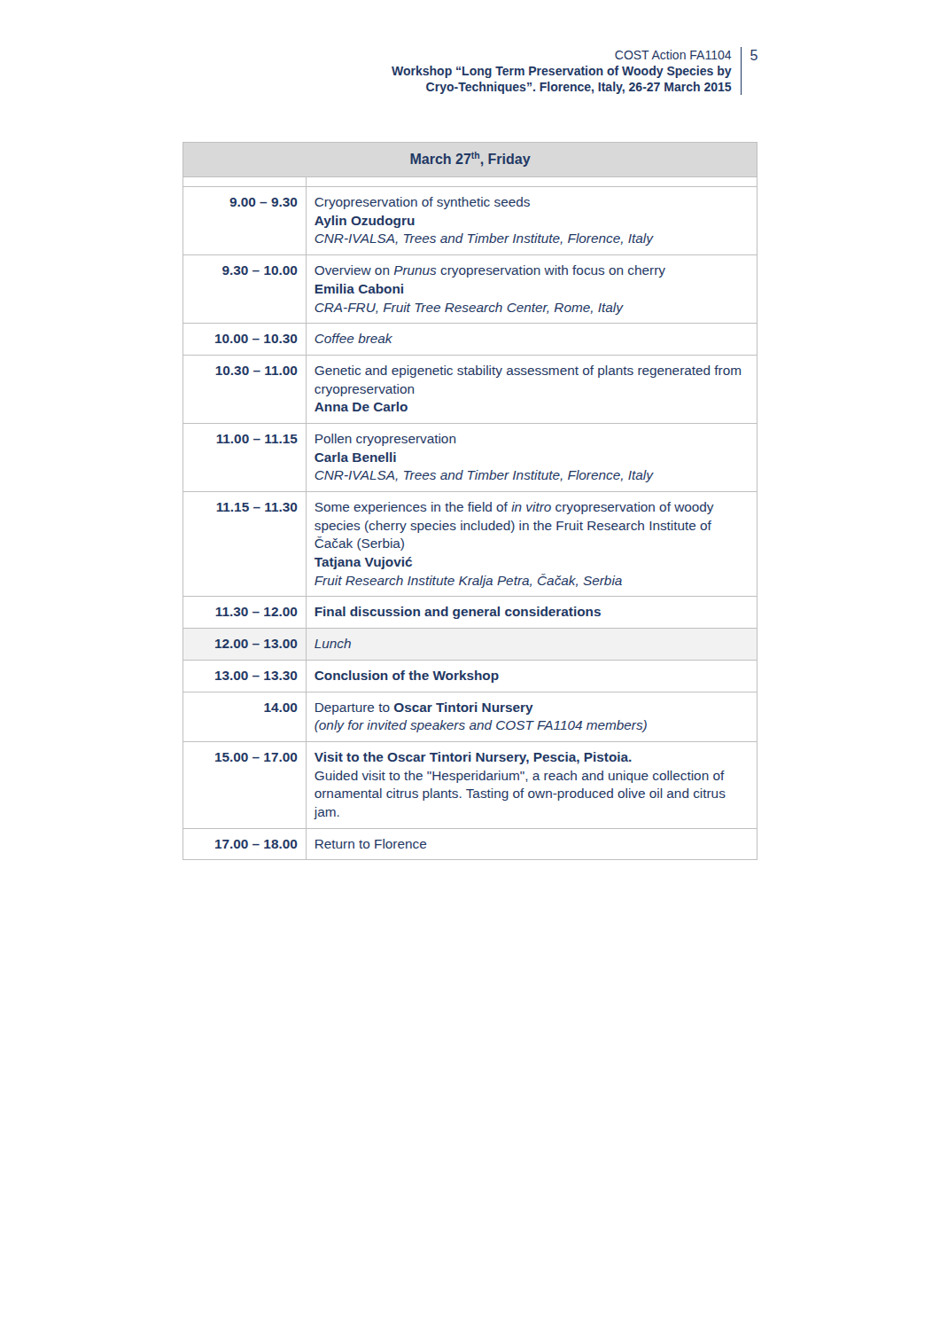COST Action FA1104
Workshop “Long Term Preservation of Woody Species by
Cryo-Techniques”. Florence, Italy, 26-27 March 2015
5
| March 27 th , Friday |
| 9.00 – 9.30 | Cryopreservation of synthetic seeds Aylin Ozudogru CNR-IVALSA, Trees and Timber Institute, Florence, Italy |
| 9.30 – 10.00 | Overview on Prunus cryopreservation with focus on cherry Emilia Caboni CRA-FRU, Fruit Tree Research Center, Rome, Italy |
| 10.00 – 10.30 | Coffee break |
| 10.30 – 11.00 | Genetic and epigenetic stability assessment of plants regenerated from cryopreservation Anna De Carlo |
| 11.00 – 11.15 | Pollen cryopreservation Carla Benelli CNR-IVALSA, Trees and Timber Institute, Florence, Italy |
| 11.15 – 11.30 | Some experiences in the field of in vitro cryopreservation of woody species (cherry species included) in the Fruit Research Institute of Čačak (Serbia) Tatjana Vujović Fruit Research Institute Kralja Petra, Čačak, Serbia |
| 11.30 – 12.00 | Final discussion and general considerations |
| 12.00 – 13.00 | Lunch |
| 13.00 – 13.30 | Conclusion of the Workshop |
| 14.00 | Departure to Oscar Tintori Nursery (only for invited speakers and COST FA1104 members) |
| 15.00 – 17.00 | Visit to the Oscar Tintori Nursery, Pescia, Pistoia. Guided visit to the "Hesperidarium", a reach and unique collection of ornamental citrus plants. Tasting of own-produced olive oil and citrus jam. |
| 17.00 – 18.00 | Return to Florence |